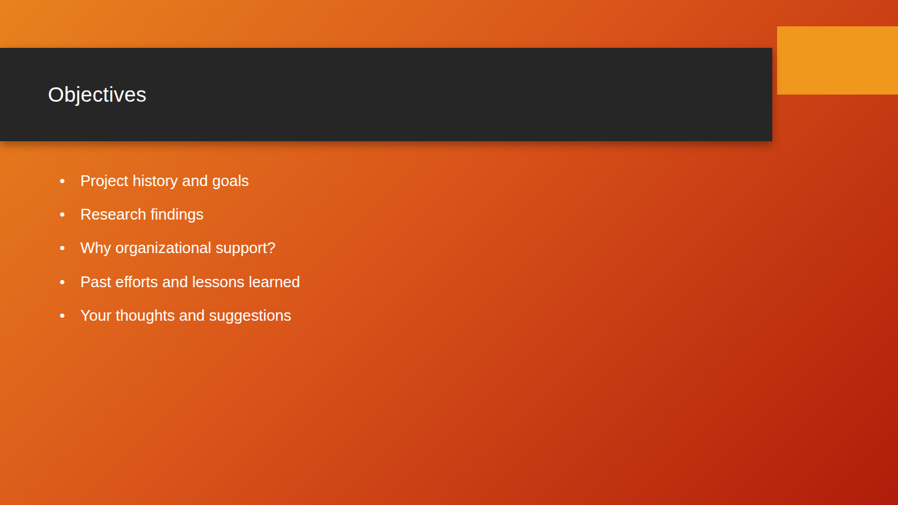Objectives
Project history and goals
Research findings
Why organizational support?
Past efforts and lessons learned
Your thoughts and suggestions